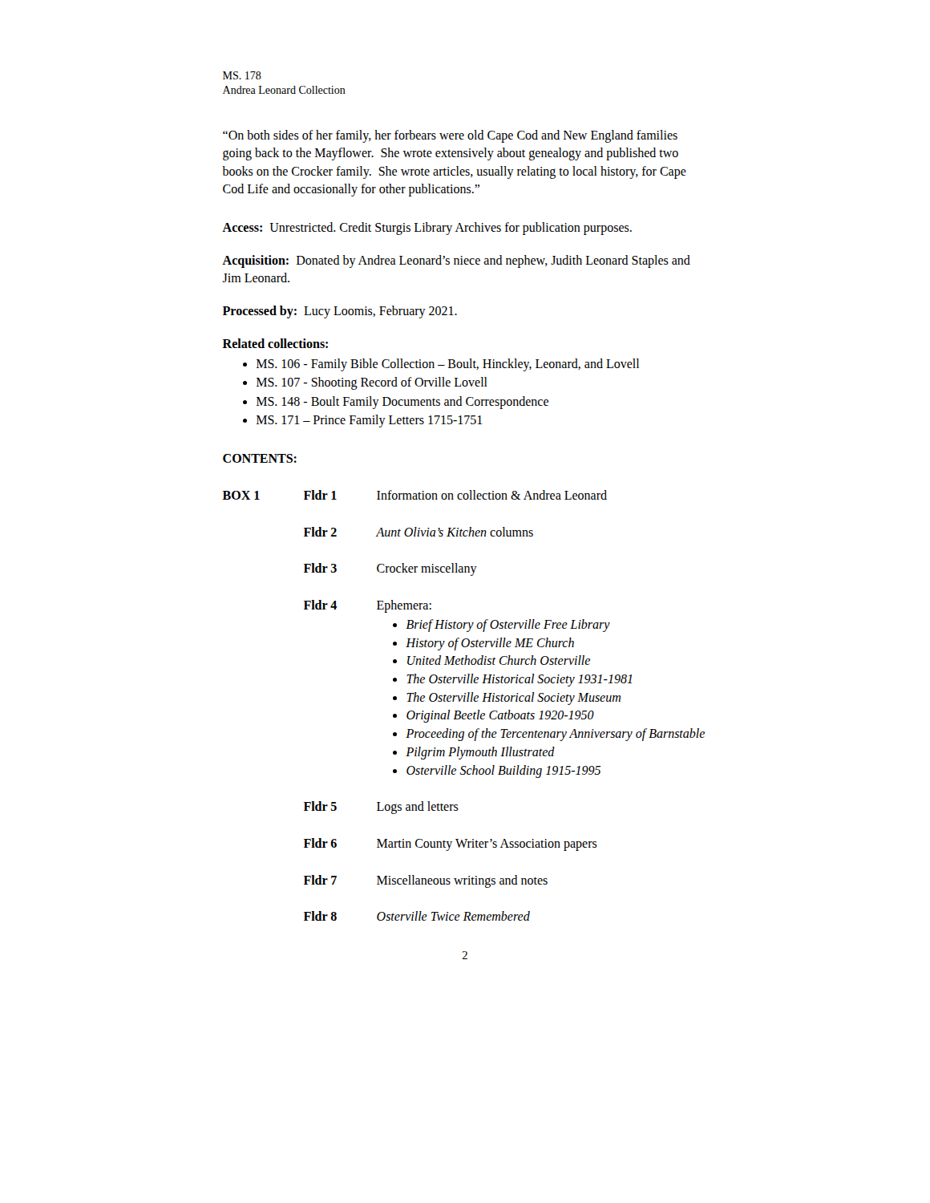MS. 178
Andrea Leonard Collection
“On both sides of her family, her forbears were old Cape Cod and New England families going back to the Mayflower. She wrote extensively about genealogy and published two books on the Crocker family. She wrote articles, usually relating to local history, for Cape Cod Life and occasionally for other publications.”
Access: Unrestricted. Credit Sturgis Library Archives for publication purposes.
Acquisition: Donated by Andrea Leonard’s niece and nephew, Judith Leonard Staples and Jim Leonard.
Processed by: Lucy Loomis, February 2021.
Related collections:
MS. 106 - Family Bible Collection – Boult, Hinckley, Leonard, and Lovell
MS. 107 - Shooting Record of Orville Lovell
MS. 148 - Boult Family Documents and Correspondence
MS. 171 – Prince Family Letters 1715-1751
CONTENTS:
| BOX 1 | Fldr 1 | Information on collection & Andrea Leonard |
| | Fldr 2 | Aunt Olivia’s Kitchen columns |
| | Fldr 3 | Crocker miscellany |
| | Fldr 4 | Ephemera: Brief History of Osterville Free Library History of Osterville ME Church United Methodist Church Osterville The Osterville Historical Society 1931-1981 The Osterville Historical Society Museum Original Beetle Catboats 1920-1950 Proceeding of the Tercentenary Anniversary of Barnstable Pilgrim Plymouth Illustrated Osterville School Building 1915-1995 |
| | Fldr 5 | Logs and letters |
| | Fldr 6 | Martin County Writer’s Association papers |
| | Fldr 7 | Miscellaneous writings and notes |
| | Fldr 8 | Osterville Twice Remembered |
2